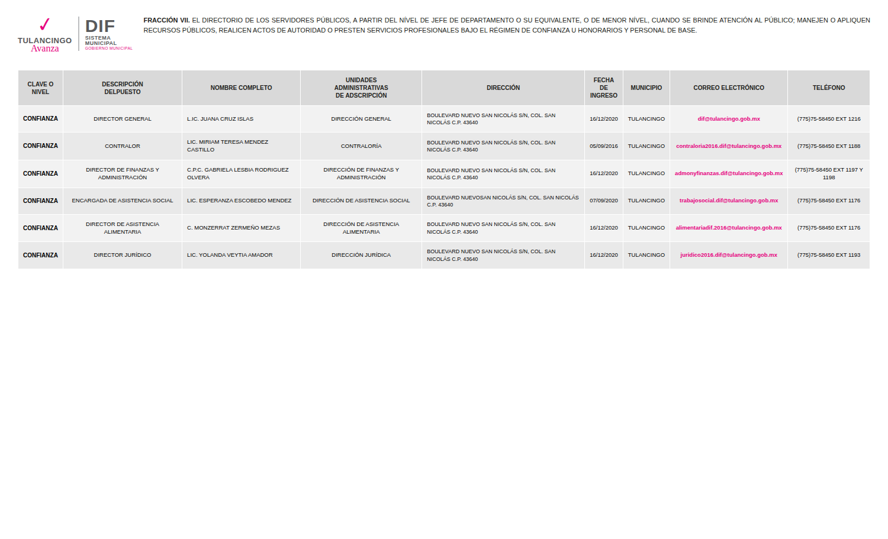✓ TULANCINGO Avanza
DIF
SISTEMA
MUNICIPAL
GOBIERNO MUNICIPAL
FRACCIÓN VII. EL DIRECTORIO DE LOS SERVIDORES PÚBLICOS, A PARTIR DEL NÍVEL DE JEFE DE DEPARTAMENTO O SU EQUIVALENTE, O DE MENOR NÍVEL, CUANDO SE BRINDE ATENCIÓN AL PÚBLICO; MANEJEN O APLIQUEN RECURSOS PÚBLICOS, REALICEN ACTOS DE AUTORIDAD O PRESTEN SERVICIOS PROFESIONALES BAJO EL RÉGIMEN DE CONFIANZA U HONORARIOS Y PERSONAL DE BASE.
| CLAVE O NIVEL | DESCRIPCIÓN DELPUESTO | NOMBRE COMPLETO | UNIDADES ADMINISTRATIVAS DE ADSCRIPCIÓN | DIRECCIÓN | FECHA DE INGRESO | MUNICIPIO | CORREO ELECTRÓNICO | TELÉFONO |
| --- | --- | --- | --- | --- | --- | --- | --- | --- |
| CONFIANZA | DIRECTOR GENERAL | L.IC. JUANA CRUZ ISLAS | DIRECCIÓN GENERAL | BOULEVARD NUEVO SAN NICOLÁS S/N, COL. SAN NICOLÁS C.P. 43640 | 16/12/2020 | TULANCINGO | dif@tulancingo.gob.mx | (775)75-58450 EXT 1216 |
| CONFIANZA | CONTRALOR | LIC. MIRIAM TERESA MENDEZ CASTILLO | CONTRALORÍA | BOULEVARD NUEVO SAN NICOLÁS S/N, COL. SAN NICOLÁS C.P. 43640 | 05/09/2016 | TULANCINGO | contraloria2016.dif@tulancingo.gob.mx | (775)75-58450 EXT 1188 |
| CONFIANZA | DIRECTOR DE FINANZAS Y ADMINISTRACIÓN | C.P.C. GABRIELA LESBIA RODRIGUEZ OLVERA | DIRECCIÓN DE FINANZAS Y ADMINISTRACIÓN | BOULEVARD NUEVO SAN NICOLÁS S/N, COL. SAN NICOLÁS C.P. 43640 | 16/12/2020 | TULANCINGO | admonyfinanzas.dif@tulancingo.gob.mx | (775)75-58450 EXT 1197 Y 1198 |
| CONFIANZA | ENCARGADA DE ASISTENCIA SOCIAL | LIC. ESPERANZA ESCOBEDO MENDEZ | DIRECCIÓN DE ASISTENCIA SOCIAL | BOULEVARD NUEVOSAN NICOLÁS S/N, COL. SAN NICOLÁS C.P. 43640 | 07/09/2020 | TULANCINGO | trabajosocial.dif@tulancingo.gob.mx | (775)75-58450 EXT 1176 |
| CONFIANZA | DIRECTOR DE ASISTENCIA ALIMENTARIA | C. MONZERRAT ZERMEÑO MEZAS | DIRECCIÓN DE ASISTENCIA ALIMENTARIA | BOULEVARD NUEVO SAN NICOLÁS S/N, COL. SAN NICOLÁS C.P. 43640 | 16/12/2020 | TULANCINGO | alimentariadif.2016@tulancingo.gob.mx | (775)75-58450 EXT 1176 |
| CONFIANZA | DIRECTOR JURÍDICO | LIC. YOLANDA VEYTIA AMADOR | DIRECCIÓN JURÍDICA | BOULEVARD NUEVO SAN NICOLÁS S/N, COL. SAN NICOLÁS C.P. 43640 | 16/12/2020 | TULANCINGO | juridico2016.dif@tulancingo.gob.mx | (775)75-58450 EXT 1193 |